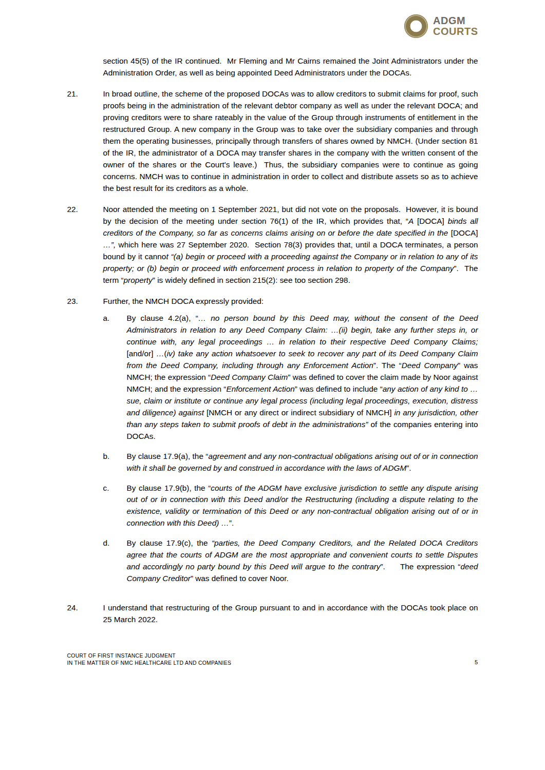ADGM
COURTS
section 45(5) of the IR continued. Mr Fleming and Mr Cairns remained the Joint Administrators under the Administration Order, as well as being appointed Deed Administrators under the DOCAs.
21.
In broad outline, the scheme of the proposed DOCAs was to allow creditors to submit claims for proof, such proofs being in the administration of the relevant debtor company as well as under the relevant DOCA; and proving creditors were to share rateably in the value of the Group through instruments of entitlement in the restructured Group. A new company in the Group was to take over the subsidiary companies and through them the operating businesses, principally through transfers of shares owned by NMCH. (Under section 81 of the IR, the administrator of a DOCA may transfer shares in the company with the written consent of the owner of the shares or the Court's leave.) Thus, the subsidiary companies were to continue as going concerns. NMCH was to continue in administration in order to collect and distribute assets so as to achieve the best result for its creditors as a whole.
22.
Noor attended the meeting on 1 September 2021, but did not vote on the proposals. However, it is bound by the decision of the meeting under section 76(1) of the IR, which provides that, “A [DOCA] binds all creditors of the Company, so far as concerns claims arising on or before the date specified in the [DOCA] …”, which here was 27 September 2020. Section 78(3) provides that, until a DOCA terminates, a person bound by it cannot “(a) begin or proceed with a proceeding against the Company or in relation to any of its property; or (b) begin or proceed with enforcement process in relation to property of the Company”. The term “property” is widely defined in section 215(2): see too section 298.
23.
Further, the NMCH DOCA expressly provided:
a.
By clause 4.2(a), “… no person bound by this Deed may, without the consent of the Deed Administrators in relation to any Deed Company Claim: …(ii) begin, take any further steps in, or continue with, any legal proceedings … in relation to their respective Deed Company Claims; [and/or] …(iv) take any action whatsoever to seek to recover any part of its Deed Company Claim from the Deed Company, including through any Enforcement Action”. The “Deed Company” was NMCH; the expression “Deed Company Claim” was defined to cover the claim made by Noor against NMCH; and the expression “Enforcement Action” was defined to include “any action of any kind to … sue, claim or institute or continue any legal process (including legal proceedings, execution, distress and diligence) against [NMCH or any direct or indirect subsidiary of NMCH] in any jurisdiction, other than any steps taken to submit proofs of debt in the administrations” of the companies entering into DOCAs.
b.
By clause 17.9(a), the “agreement and any non-contractual obligations arising out of or in connection with it shall be governed by and construed in accordance with the laws of ADGM”.
c.
By clause 17.9(b), the “courts of the ADGM have exclusive jurisdiction to settle any dispute arising out of or in connection with this Deed and/or the Restructuring (including a dispute relating to the existence, validity or termination of this Deed or any non-contractual obligation arising out of or in connection with this Deed) …”.
d.
By clause 17.9(c), the “parties, the Deed Company Creditors, and the Related DOCA Creditors agree that the courts of ADGM are the most appropriate and convenient courts to settle Disputes and accordingly no party bound by this Deed will argue to the contrary”. The expression “deed Company Creditor” was defined to cover Noor.
24.
I understand that restructuring of the Group pursuant to and in accordance with the DOCAs took place on 25 March 2022.
COURT OF FIRST INSTANCE JUDGMENT
IN THE MATTER OF NMC HEALTHCARE LTD AND COMPANIES
5